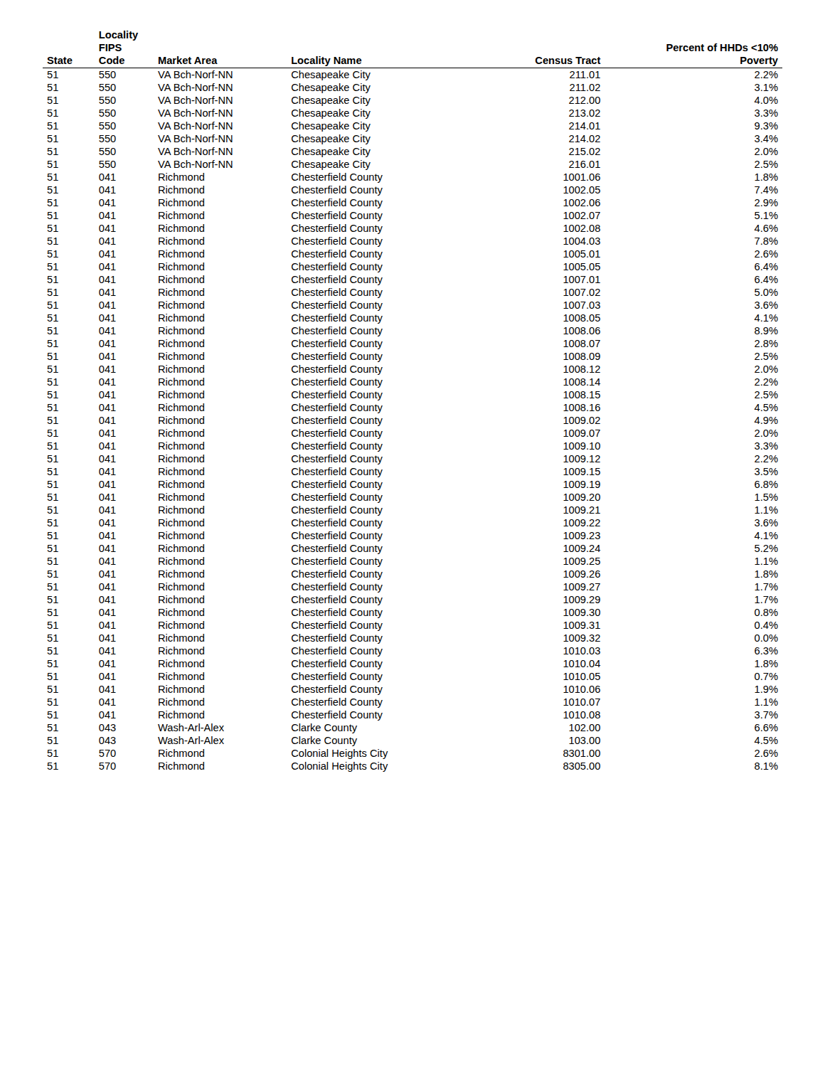| | Locality | | | | |
| --- | --- | --- | --- | --- | --- |
| | FIPS | | | | Percent of HHDs <10% |
| State | Code | Market Area | Locality Name | Census Tract | Poverty |
| 51 | 550 | VA Bch-Norf-NN | Chesapeake City | 211.01 | 2.2% |
| 51 | 550 | VA Bch-Norf-NN | Chesapeake City | 211.02 | 3.1% |
| 51 | 550 | VA Bch-Norf-NN | Chesapeake City | 212.00 | 4.0% |
| 51 | 550 | VA Bch-Norf-NN | Chesapeake City | 213.02 | 3.3% |
| 51 | 550 | VA Bch-Norf-NN | Chesapeake City | 214.01 | 9.3% |
| 51 | 550 | VA Bch-Norf-NN | Chesapeake City | 214.02 | 3.4% |
| 51 | 550 | VA Bch-Norf-NN | Chesapeake City | 215.02 | 2.0% |
| 51 | 550 | VA Bch-Norf-NN | Chesapeake City | 216.01 | 2.5% |
| 51 | 041 | Richmond | Chesterfield County | 1001.06 | 1.8% |
| 51 | 041 | Richmond | Chesterfield County | 1002.05 | 7.4% |
| 51 | 041 | Richmond | Chesterfield County | 1002.06 | 2.9% |
| 51 | 041 | Richmond | Chesterfield County | 1002.07 | 5.1% |
| 51 | 041 | Richmond | Chesterfield County | 1002.08 | 4.6% |
| 51 | 041 | Richmond | Chesterfield County | 1004.03 | 7.8% |
| 51 | 041 | Richmond | Chesterfield County | 1005.01 | 2.6% |
| 51 | 041 | Richmond | Chesterfield County | 1005.05 | 6.4% |
| 51 | 041 | Richmond | Chesterfield County | 1007.01 | 6.4% |
| 51 | 041 | Richmond | Chesterfield County | 1007.02 | 5.0% |
| 51 | 041 | Richmond | Chesterfield County | 1007.03 | 3.6% |
| 51 | 041 | Richmond | Chesterfield County | 1008.05 | 4.1% |
| 51 | 041 | Richmond | Chesterfield County | 1008.06 | 8.9% |
| 51 | 041 | Richmond | Chesterfield County | 1008.07 | 2.8% |
| 51 | 041 | Richmond | Chesterfield County | 1008.09 | 2.5% |
| 51 | 041 | Richmond | Chesterfield County | 1008.12 | 2.0% |
| 51 | 041 | Richmond | Chesterfield County | 1008.14 | 2.2% |
| 51 | 041 | Richmond | Chesterfield County | 1008.15 | 2.5% |
| 51 | 041 | Richmond | Chesterfield County | 1008.16 | 4.5% |
| 51 | 041 | Richmond | Chesterfield County | 1009.02 | 4.9% |
| 51 | 041 | Richmond | Chesterfield County | 1009.07 | 2.0% |
| 51 | 041 | Richmond | Chesterfield County | 1009.10 | 3.3% |
| 51 | 041 | Richmond | Chesterfield County | 1009.12 | 2.2% |
| 51 | 041 | Richmond | Chesterfield County | 1009.15 | 3.5% |
| 51 | 041 | Richmond | Chesterfield County | 1009.19 | 6.8% |
| 51 | 041 | Richmond | Chesterfield County | 1009.20 | 1.5% |
| 51 | 041 | Richmond | Chesterfield County | 1009.21 | 1.1% |
| 51 | 041 | Richmond | Chesterfield County | 1009.22 | 3.6% |
| 51 | 041 | Richmond | Chesterfield County | 1009.23 | 4.1% |
| 51 | 041 | Richmond | Chesterfield County | 1009.24 | 5.2% |
| 51 | 041 | Richmond | Chesterfield County | 1009.25 | 1.1% |
| 51 | 041 | Richmond | Chesterfield County | 1009.26 | 1.8% |
| 51 | 041 | Richmond | Chesterfield County | 1009.27 | 1.7% |
| 51 | 041 | Richmond | Chesterfield County | 1009.29 | 1.7% |
| 51 | 041 | Richmond | Chesterfield County | 1009.30 | 0.8% |
| 51 | 041 | Richmond | Chesterfield County | 1009.31 | 0.4% |
| 51 | 041 | Richmond | Chesterfield County | 1009.32 | 0.0% |
| 51 | 041 | Richmond | Chesterfield County | 1010.03 | 6.3% |
| 51 | 041 | Richmond | Chesterfield County | 1010.04 | 1.8% |
| 51 | 041 | Richmond | Chesterfield County | 1010.05 | 0.7% |
| 51 | 041 | Richmond | Chesterfield County | 1010.06 | 1.9% |
| 51 | 041 | Richmond | Chesterfield County | 1010.07 | 1.1% |
| 51 | 041 | Richmond | Chesterfield County | 1010.08 | 3.7% |
| 51 | 043 | Wash-Arl-Alex | Clarke County | 102.00 | 6.6% |
| 51 | 043 | Wash-Arl-Alex | Clarke County | 103.00 | 4.5% |
| 51 | 570 | Richmond | Colonial Heights City | 8301.00 | 2.6% |
| 51 | 570 | Richmond | Colonial Heights City | 8305.00 | 8.1% |